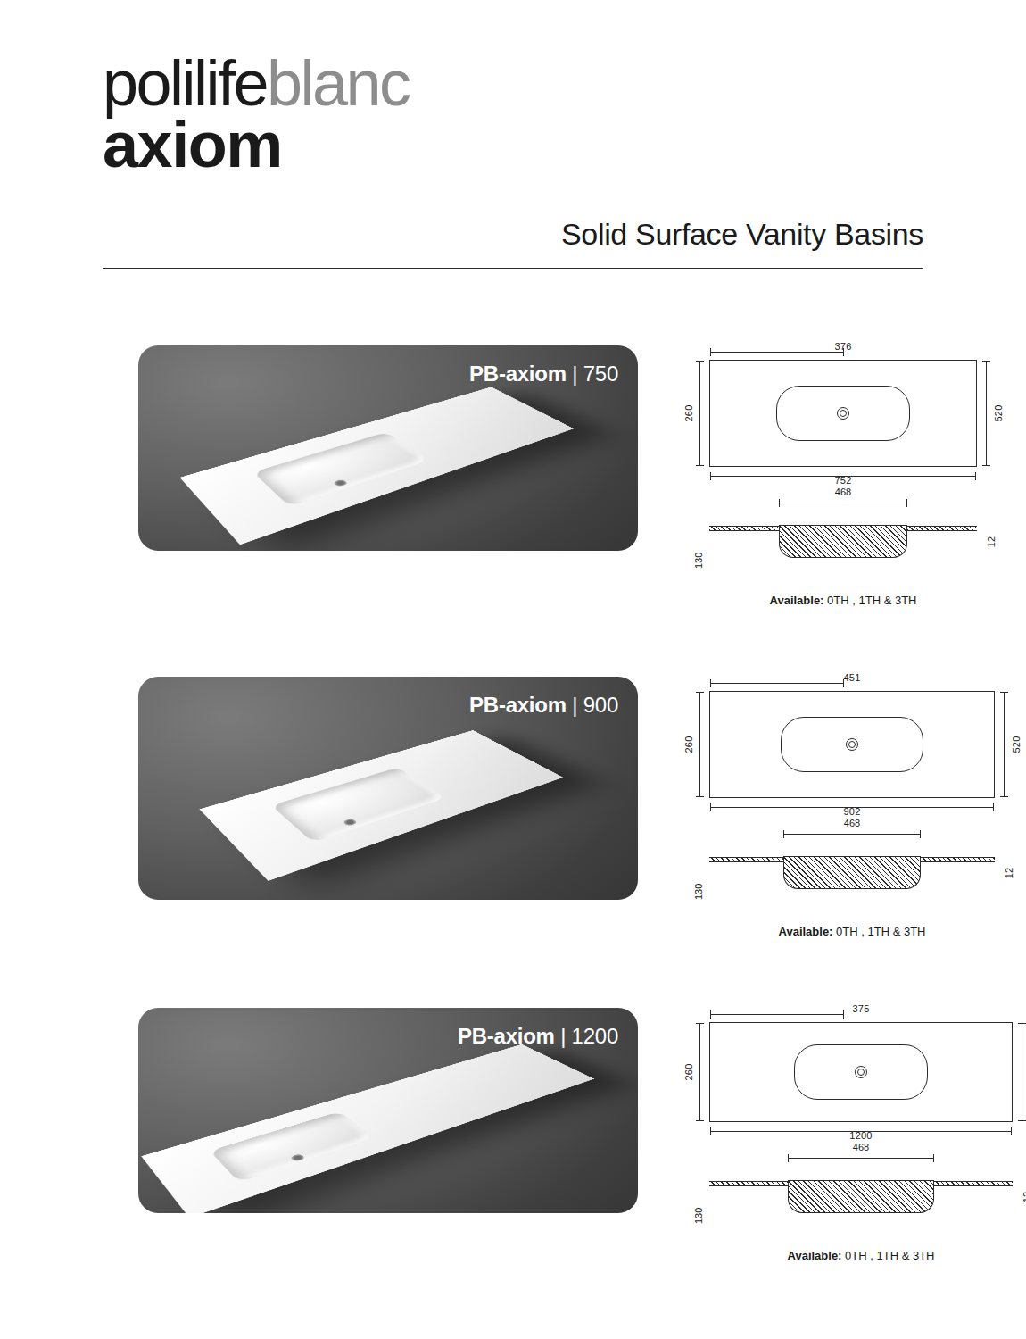polilifeblanc
axiom
Solid Surface Vanity Basins
PB-axiom | 750
376 260 520 752
468
130 12
Available: 0TH , 1TH & 3TH
PB-axiom | 900
451 260 520 902
468
130 12
Available: 0TH , 1TH & 3TH
PB-axiom | 1200
375 260 520 1200
468
130 12
Available: 0TH , 1TH & 3TH